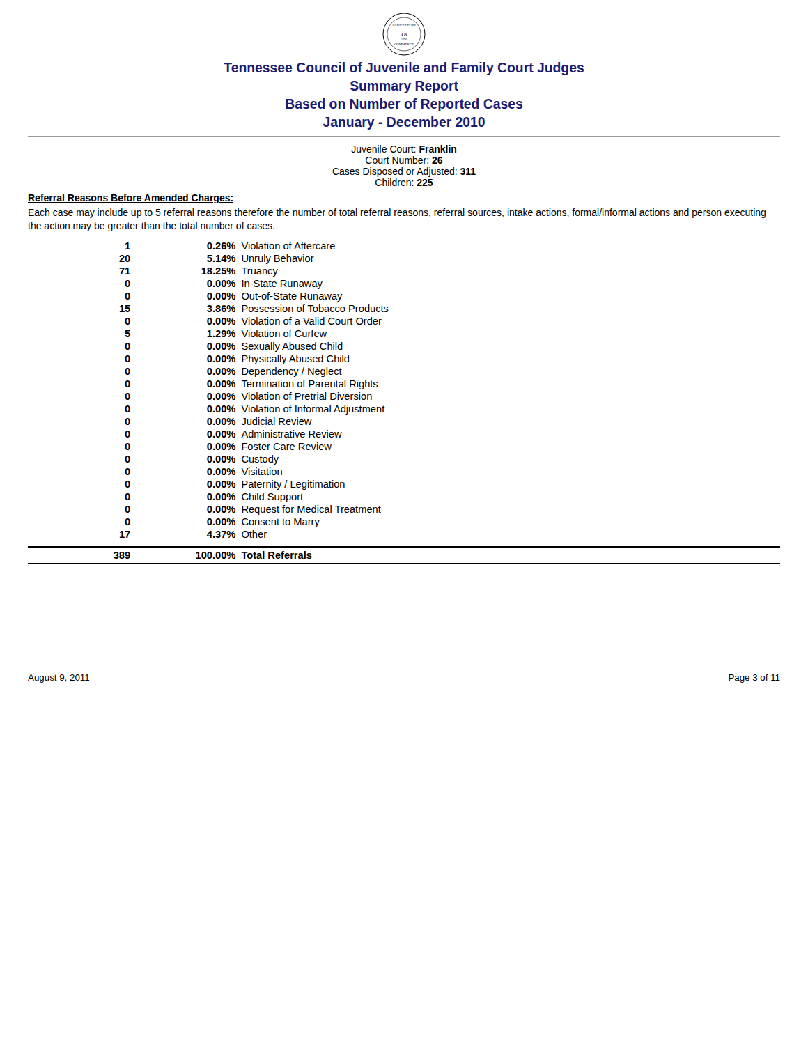AGRICULTURE COMMERCE TN 1796
Tennessee Council of Juvenile and Family Court Judges
Summary Report
Based on Number of Reported Cases
January - December 2010
Juvenile Court: Franklin
Court Number: 26
Cases Disposed or Adjusted: 311
Children: 225
Referral Reasons Before Amended Charges:
Each case may include up to 5 referral reasons therefore the number of total referral reasons, referral sources, intake actions, formal/informal actions and person executing the action may be greater than the total number of cases.
| 1 | 0.26% | Violation of Aftercare |
| 20 | 5.14% | Unruly Behavior |
| 71 | 18.25% | Truancy |
| 0 | 0.00% | In-State Runaway |
| 0 | 0.00% | Out-of-State Runaway |
| 15 | 3.86% | Possession of Tobacco Products |
| 0 | 0.00% | Violation of a Valid Court Order |
| 5 | 1.29% | Violation of Curfew |
| 0 | 0.00% | Sexually Abused Child |
| 0 | 0.00% | Physically Abused Child |
| 0 | 0.00% | Dependency / Neglect |
| 0 | 0.00% | Termination of Parental Rights |
| 0 | 0.00% | Violation of Pretrial Diversion |
| 0 | 0.00% | Violation of Informal Adjustment |
| 0 | 0.00% | Judicial Review |
| 0 | 0.00% | Administrative Review |
| 0 | 0.00% | Foster Care Review |
| 0 | 0.00% | Custody |
| 0 | 0.00% | Visitation |
| 0 | 0.00% | Paternity / Legitimation |
| 0 | 0.00% | Child Support |
| 0 | 0.00% | Request for Medical Treatment |
| 0 | 0.00% | Consent to Marry |
| 17 | 4.37% | Other |
| 389 | 100.00% | Total Referrals |
August 9, 2011
Page 3 of 11